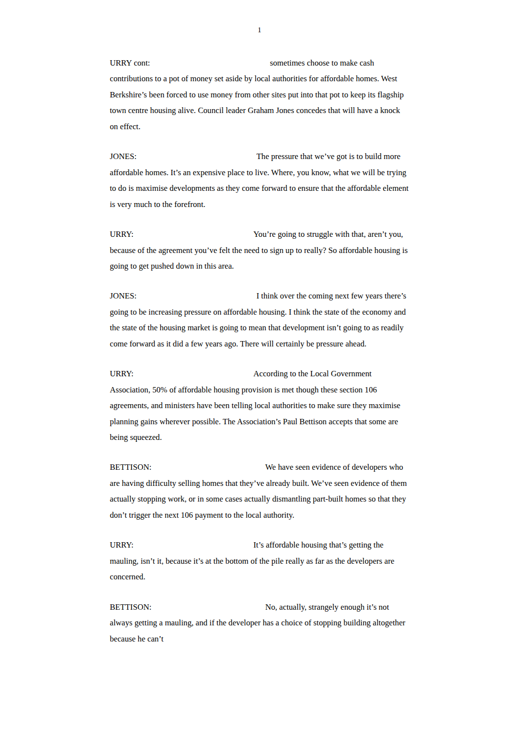1
URRY cont: sometimes choose to make cash contributions to a pot of money set aside by local authorities for affordable homes. West Berkshire’s been forced to use money from other sites put into that pot to keep its flagship town centre housing alive. Council leader Graham Jones concedes that will have a knock on effect.
JONES: The pressure that we’ve got is to build more affordable homes. It’s an expensive place to live. Where, you know, what we will be trying to do is maximise developments as they come forward to ensure that the affordable element is very much to the forefront.
URRY: You’re going to struggle with that, aren’t you, because of the agreement you’ve felt the need to sign up to really? So affordable housing is going to get pushed down in this area.
JONES: I think over the coming next few years there’s going to be increasing pressure on affordable housing. I think the state of the economy and the state of the housing market is going to mean that development isn’t going to as readily come forward as it did a few years ago. There will certainly be pressure ahead.
URRY: According to the Local Government Association, 50% of affordable housing provision is met though these section 106 agreements, and ministers have been telling local authorities to make sure they maximise planning gains wherever possible. The Association’s Paul Bettison accepts that some are being squeezed.
BETTISON: We have seen evidence of developers who are having difficulty selling homes that they’ve already built. We’ve seen evidence of them actually stopping work, or in some cases actually dismantling part-built homes so that they don’t trigger the next 106 payment to the local authority.
URRY: It’s affordable housing that’s getting the mauling, isn’t it, because it’s at the bottom of the pile really as far as the developers are concerned.
BETTISON: No, actually, strangely enough it’s not always getting a mauling, and if the developer has a choice of stopping building altogether because he can’t